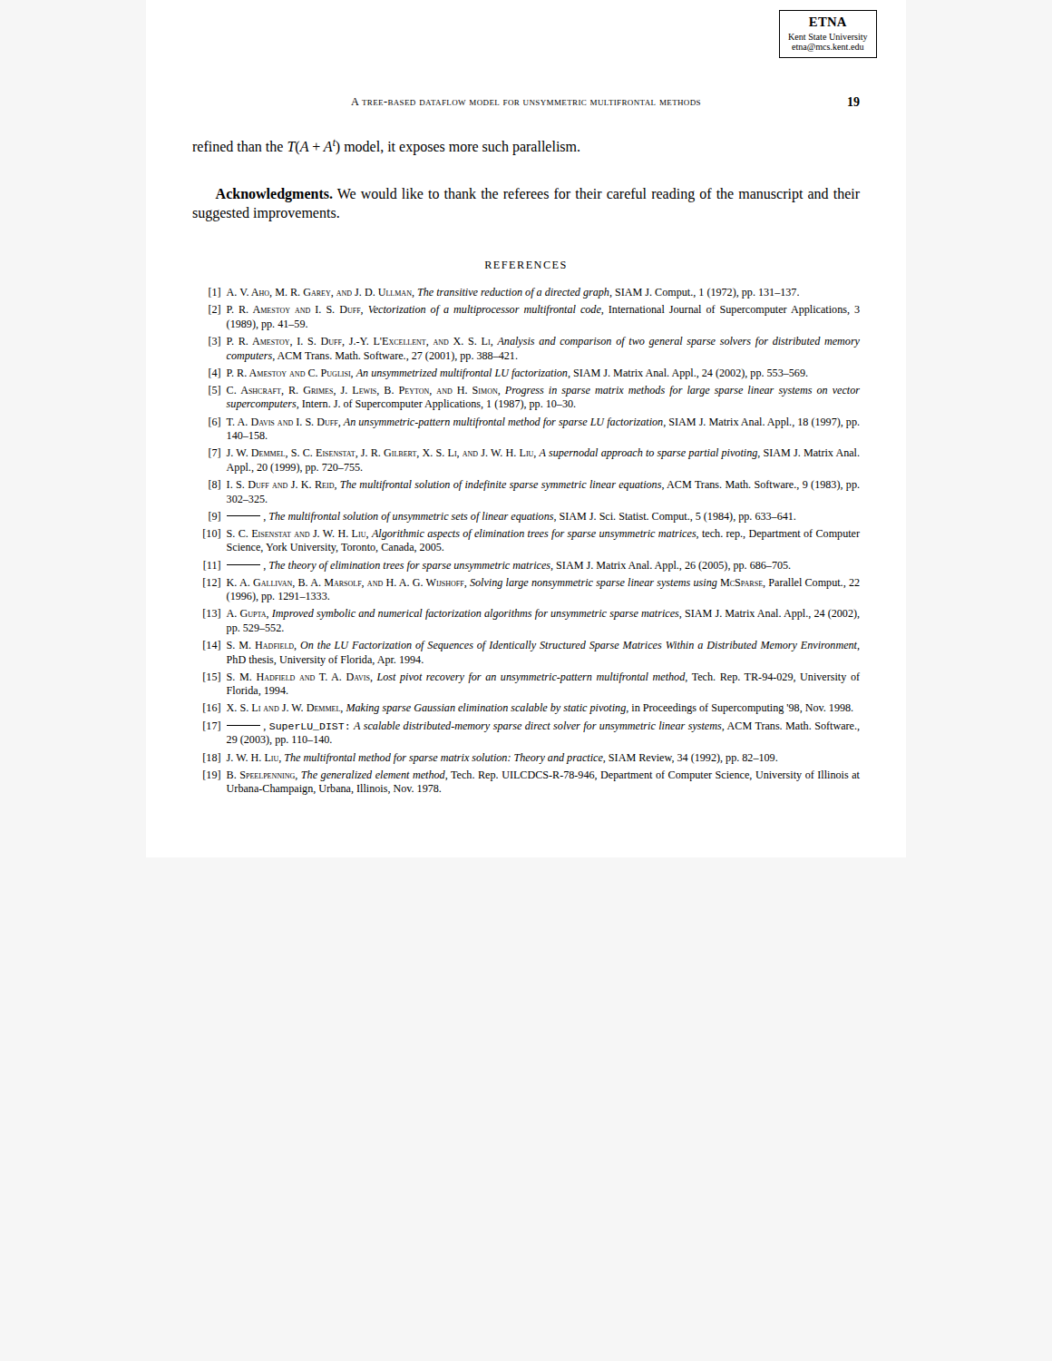ETNA Kent State University etna@mcs.kent.edu
A tree-based dataflow model for unsymmetric multifrontal methods 19
refined than the T(A + At) model, it exposes more such parallelism.
Acknowledgments. We would like to thank the referees for their careful reading of the manuscript and their suggested improvements.
REFERENCES
[1] A. V. Aho, M. R. Garey, and J. D. Ullman, The transitive reduction of a directed graph, SIAM J. Comput., 1 (1972), pp. 131–137.
[2] P. R. Amestoy and I. S. Duff, Vectorization of a multiprocessor multifrontal code, International Journal of Supercomputer Applications, 3 (1989), pp. 41–59.
[3] P. R. Amestoy, I. S. Duff, J.-Y. L'Excellent, and X. S. Li, Analysis and comparison of two general sparse solvers for distributed memory computers, ACM Trans. Math. Software., 27 (2001), pp. 388–421.
[4] P. R. Amestoy and C. Puglisi, An unsymmetrized multifrontal LU factorization, SIAM J. Matrix Anal. Appl., 24 (2002), pp. 553–569.
[5] C. Ashcraft, R. Grimes, J. Lewis, B. Peyton, and H. Simon, Progress in sparse matrix methods for large sparse linear systems on vector supercomputers, Intern. J. of Supercomputer Applications, 1 (1987), pp. 10–30.
[6] T. A. Davis and I. S. Duff, An unsymmetric-pattern multifrontal method for sparse LU factorization, SIAM J. Matrix Anal. Appl., 18 (1997), pp. 140–158.
[7] J. W. Demmel, S. C. Eisenstat, J. R. Gilbert, X. S. Li, and J. W. H. Liu, A supernodal approach to sparse partial pivoting, SIAM J. Matrix Anal. Appl., 20 (1999), pp. 720–755.
[8] I. S. Duff and J. K. Reid, The multifrontal solution of indefinite sparse symmetric linear equations, ACM Trans. Math. Software., 9 (1983), pp. 302–325.
[9] , The multifrontal solution of unsymmetric sets of linear equations, SIAM J. Sci. Statist. Comput., 5 (1984), pp. 633–641.
[10] S. C. Eisenstat and J. W. H. Liu, Algorithmic aspects of elimination trees for sparse unsymmetric matrices, tech. rep., Department of Computer Science, York University, Toronto, Canada, 2005.
[11] , The theory of elimination trees for sparse unsymmetric matrices, SIAM J. Matrix Anal. Appl., 26 (2005), pp. 686–705.
[12] K. A. Gallivan, B. A. Marsolf, and H. A. G. Wijshoff, Solving large nonsymmetric sparse linear systems using McSparse, Parallel Comput., 22 (1996), pp. 1291–1333.
[13] A. Gupta, Improved symbolic and numerical factorization algorithms for unsymmetric sparse matrices, SIAM J. Matrix Anal. Appl., 24 (2002), pp. 529–552.
[14] S. M. Hadfield, On the LU Factorization of Sequences of Identically Structured Sparse Matrices Within a Distributed Memory Environment, PhD thesis, University of Florida, Apr. 1994.
[15] S. M. Hadfield and T. A. Davis, Lost pivot recovery for an unsymmetric-pattern multifrontal method, Tech. Rep. TR-94-029, University of Florida, 1994.
[16] X. S. Li and J. W. Demmel, Making sparse Gaussian elimination scalable by static pivoting, in Proceedings of Supercomputing '98, Nov. 1998.
[17] , SuperLU_DIST: A scalable distributed-memory sparse direct solver for unsymmetric linear systems, ACM Trans. Math. Software., 29 (2003), pp. 110–140.
[18] J. W. H. Liu, The multifrontal method for sparse matrix solution: Theory and practice, SIAM Review, 34 (1992), pp. 82–109.
[19] B. Speelpenning, The generalized element method, Tech. Rep. UILCDCS-R-78-946, Department of Computer Science, University of Illinois at Urbana-Champaign, Urbana, Illinois, Nov. 1978.